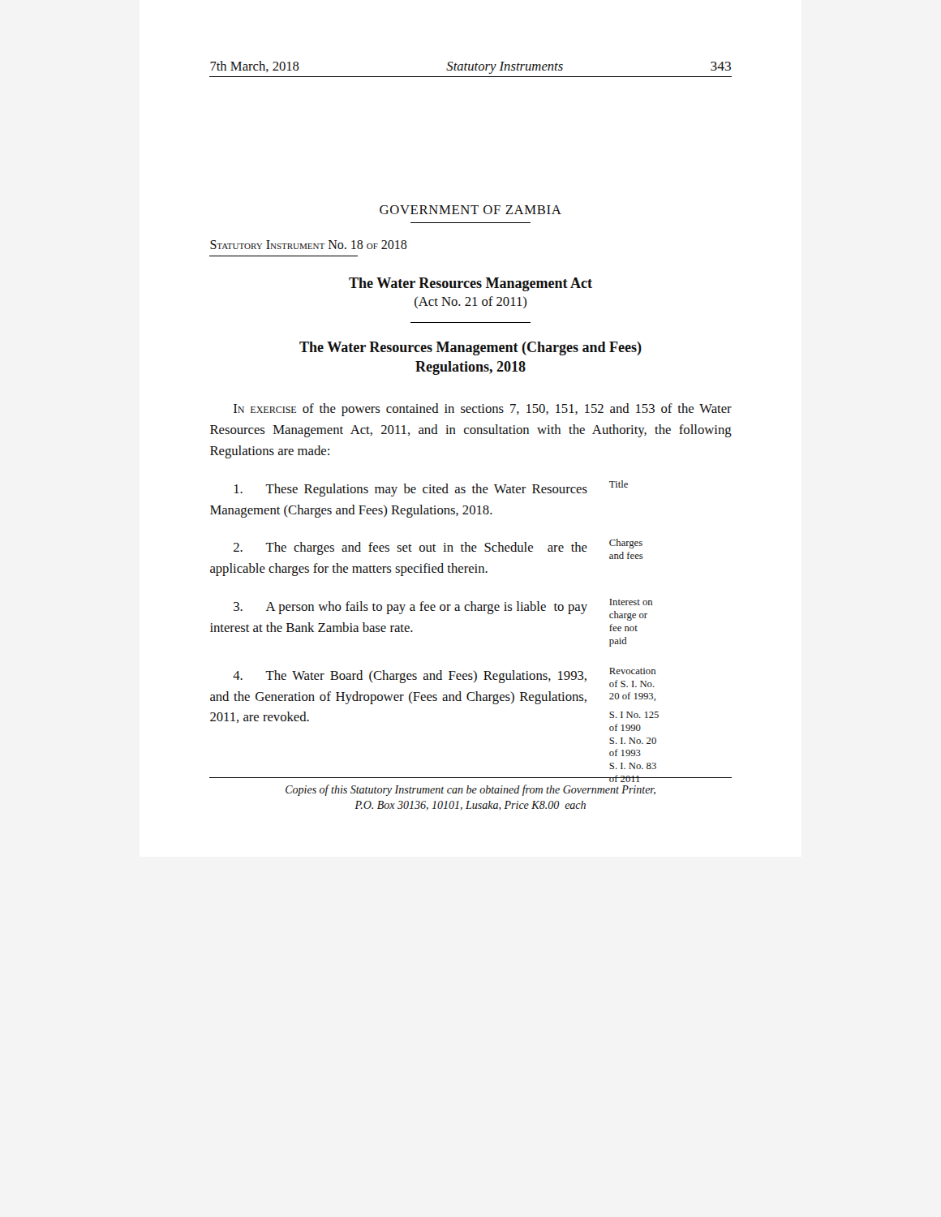7th March, 2018 Statutory Instruments 343
GOVERNMENT OF ZAMBIA
Statutory Instrument No. 18 of 2018
The Water Resources Management Act
(Act No. 21 of 2011)
The Water Resources Management (Charges and Fees)
Regulations, 2018
In exercise of the powers contained in sections 7, 150, 151, 152 and 153 of the Water Resources Management Act, 2011, and in consultation with the Authority, the following Regulations are made:
1. These Regulations may be cited as the Water Resources Management (Charges and Fees) Regulations, 2018.
Title
2. The charges and fees set out in the Schedule are the applicable charges for the matters specified therein.
Charges
and fees
3. A person who fails to pay a fee or a charge is liable to pay interest at the Bank Zambia base rate.
Interest on
charge or
fee not
paid
4. The Water Board (Charges and Fees) Regulations, 1993, and the Generation of Hydropower (Fees and Charges) Regulations, 2011, are revoked.
Revocation
of S. I. No.
20 of 1993,
S. I No. 125
of 1990
S. I. No. 20
of 1993
S. I. No. 83
of 2011
Copies of this Statutory Instrument can be obtained from the Government Printer,
P.O. Box 30136, 10101, Lusaka, Price K8.00 each